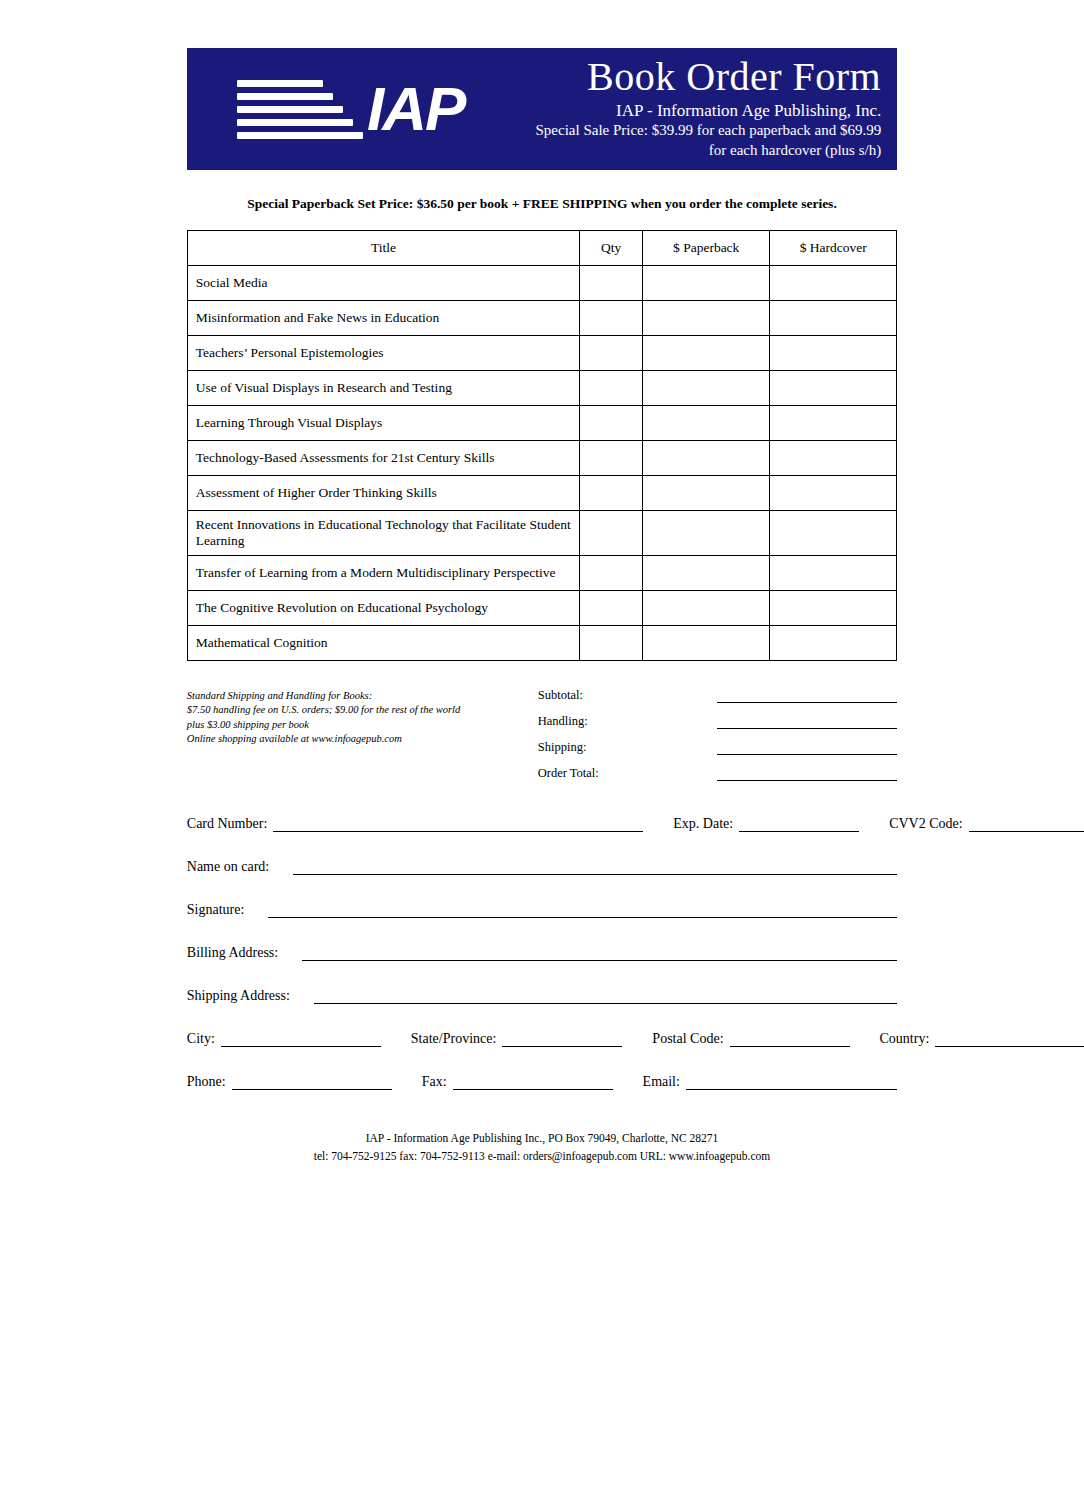IAP
Book Order Form
IAP - Information Age Publishing, Inc.
Special Sale Price: $39.99 for each paperback and $69.99
for each hardcover (plus s/h)
Special Paperback Set Price: $36.50 per book + FREE SHIPPING when you order the complete series.
| Title | Qty | $ Paperback | $ Hardcover |
| --- | --- | --- | --- |
| Social Media | | | |
| Misinformation and Fake News in Education | | | |
| Teachers’ Personal Epistemologies | | | |
| Use of Visual Displays in Research and Testing | | | |
| Learning Through Visual Displays | | | |
| Technology-Based Assessments for 21st Century Skills | | | |
| Assessment of Higher Order Thinking Skills | | | |
| Recent Innovations in Educational Technology that Facilitate Student Learning | | | |
| Transfer of Learning from a Modern Multidisciplinary Perspective | | | |
| The Cognitive Revolution on Educational Psychology | | | |
| Mathematical Cognition | | | |
Standard Shipping and Handling for Books:
$7.50 handling fee on U.S. orders; $9.00 for the rest of the world
plus $3.00 shipping per book
Online shopping available at www.infoagepub.com
Subtotal:
Handling:
Shipping:
Order Total:
Card Number: Exp. Date: CVV2 Code:
Name on card:
Signature:
Billing Address:
Shipping Address:
City: State/Province: Postal Code: Country:
Phone: Fax: Email:
IAP - Information Age Publishing Inc., PO Box 79049, Charlotte, NC 28271
tel: 704-752-9125 fax: 704-752-9113 e-mail: orders@infoagepub.com URL: www.infoagepub.com